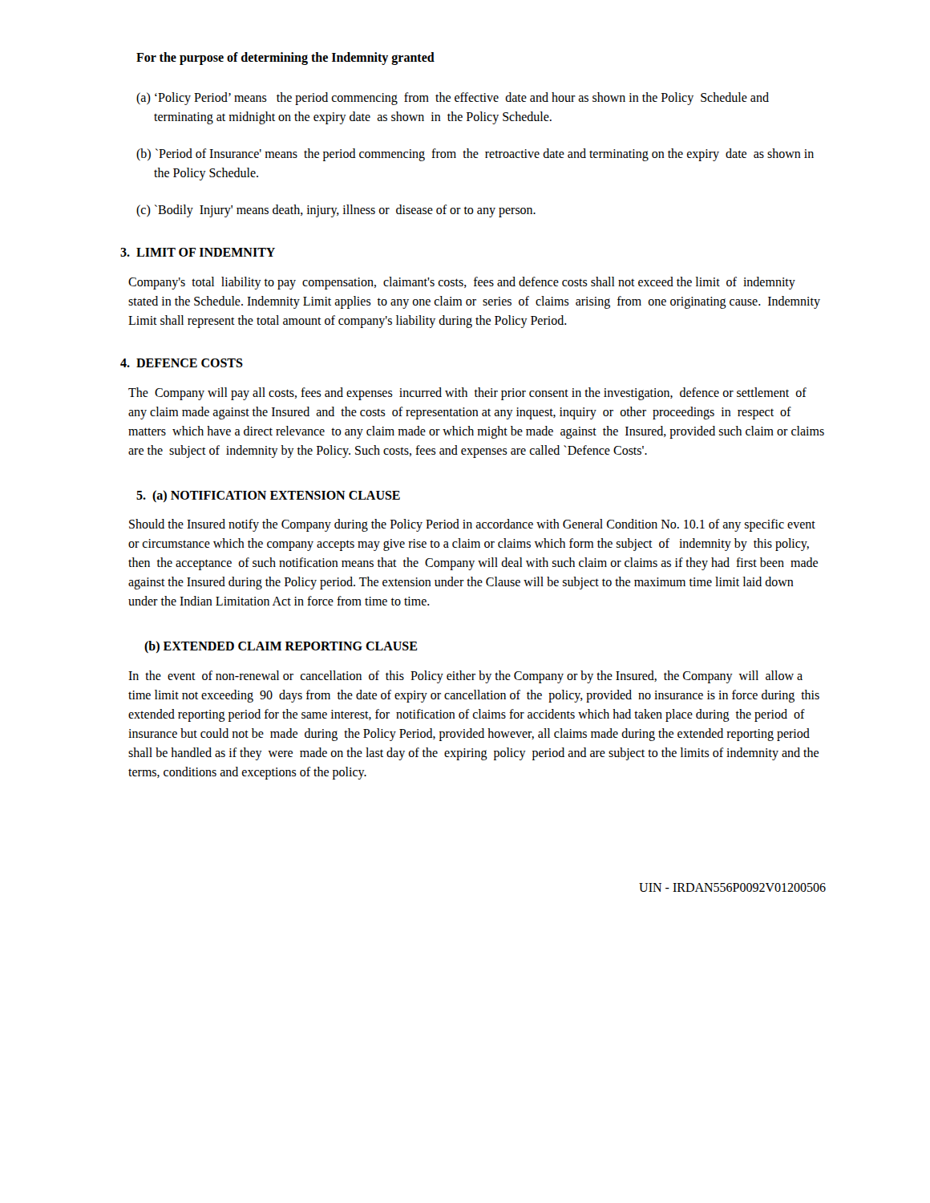For the purpose of determining the Indemnity granted
(a) ‘Policy Period’ means the period commencing from the effective date and hour as shown in the Policy Schedule and terminating at midnight on the expiry date as shown in the Policy Schedule.
(b) `Period of Insurance' means the period commencing from the retroactive date and terminating on the expiry date as shown in the Policy Schedule.
(c) `Bodily Injury' means death, injury, illness or disease of or to any person.
3. LIMIT OF INDEMNITY
Company's total liability to pay compensation, claimant's costs, fees and defence costs shall not exceed the limit of indemnity stated in the Schedule. Indemnity Limit applies to any one claim or series of claims arising from one originating cause. Indemnity Limit shall represent the total amount of company's liability during the Policy Period.
4. DEFENCE COSTS
The Company will pay all costs, fees and expenses incurred with their prior consent in the investigation, defence or settlement of any claim made against the Insured and the costs of representation at any inquest, inquiry or other proceedings in respect of matters which have a direct relevance to any claim made or which might be made against the Insured, provided such claim or claims are the subject of indemnity by the Policy. Such costs, fees and expenses are called `Defence Costs'.
5. (a) NOTIFICATION EXTENSION CLAUSE
Should the Insured notify the Company during the Policy Period in accordance with General Condition No. 10.1 of any specific event or circumstance which the company accepts may give rise to a claim or claims which form the subject of indemnity by this policy, then the acceptance of such notification means that the Company will deal with such claim or claims as if they had first been made against the Insured during the Policy period. The extension under the Clause will be subject to the maximum time limit laid down under the Indian Limitation Act in force from time to time.
(b) EXTENDED CLAIM REPORTING CLAUSE
In the event of non-renewal or cancellation of this Policy either by the Company or by the Insured, the Company will allow a time limit not exceeding 90 days from the date of expiry or cancellation of the policy, provided no insurance is in force during this extended reporting period for the same interest, for notification of claims for accidents which had taken place during the period of insurance but could not be made during the Policy Period, provided however, all claims made during the extended reporting period shall be handled as if they were made on the last day of the expiring policy period and are subject to the limits of indemnity and the terms, conditions and exceptions of the policy.
UIN - IRDAN556P0092V01200506